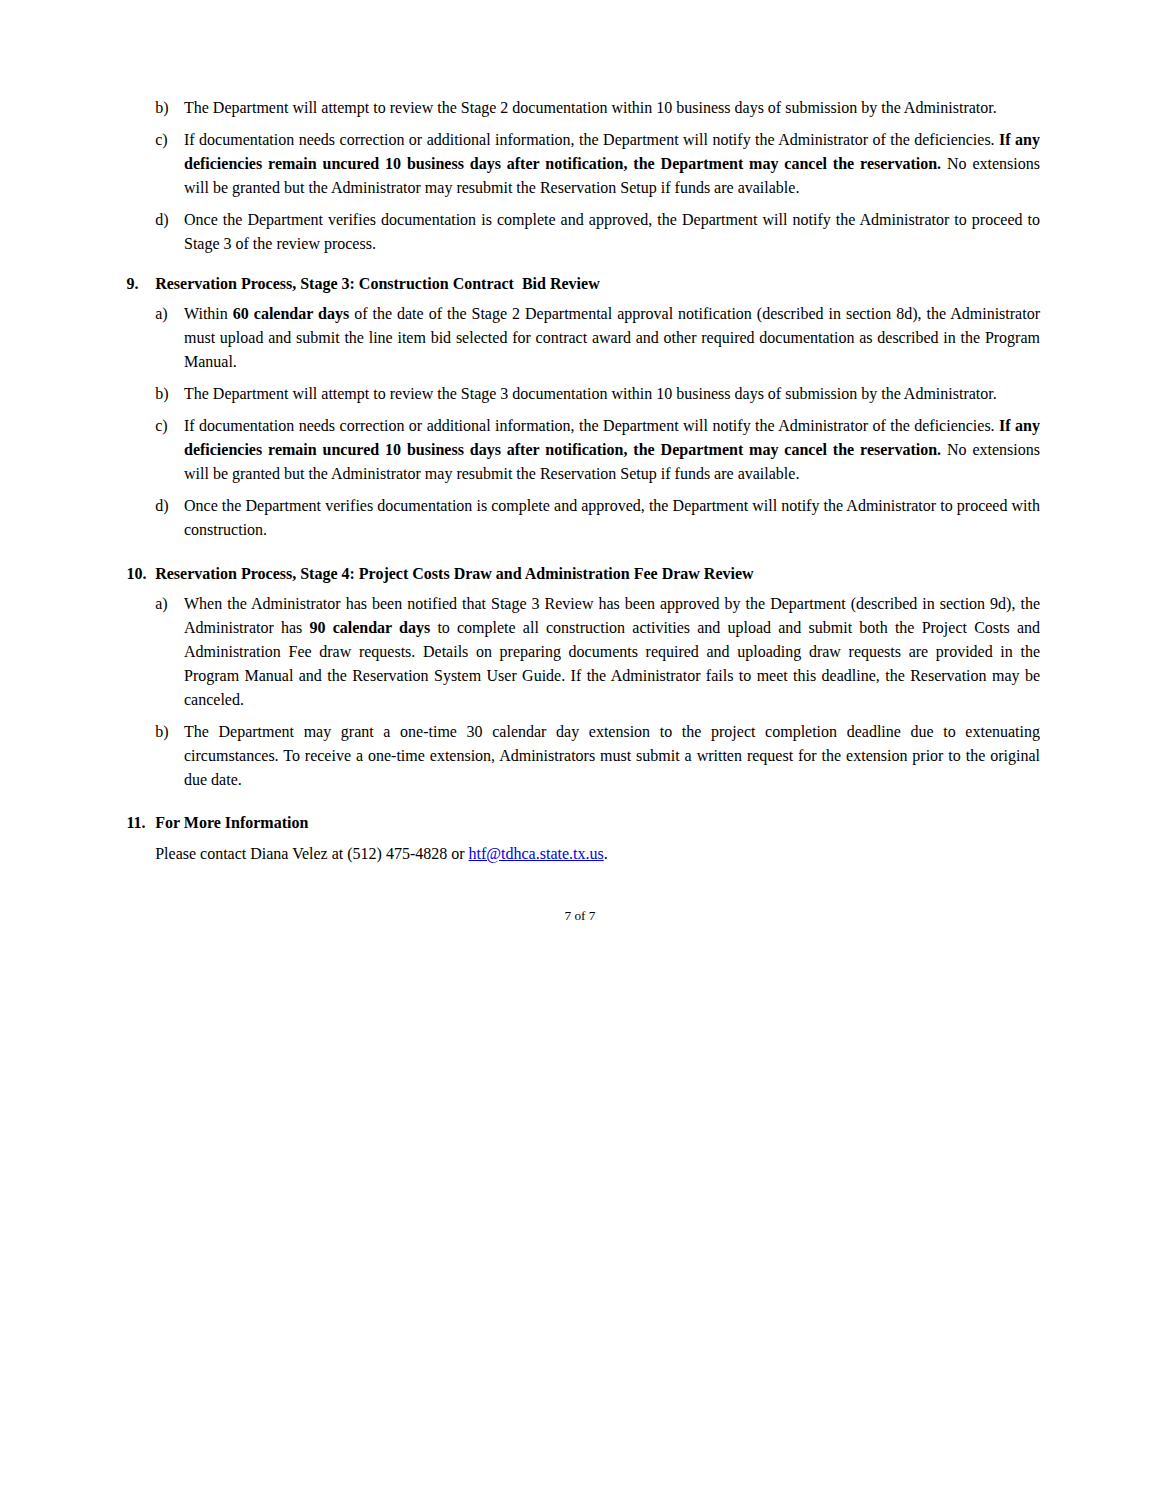The Department will attempt to review the Stage 2 documentation within 10 business days of submission by the Administrator.
If documentation needs correction or additional information, the Department will notify the Administrator of the deficiencies. If any deficiencies remain uncured 10 business days after notification, the Department may cancel the reservation. No extensions will be granted but the Administrator may resubmit the Reservation Setup if funds are available.
Once the Department verifies documentation is complete and approved, the Department will notify the Administrator to proceed to Stage 3 of the review process.
Reservation Process, Stage 3: Construction Contract Bid Review
Within 60 calendar days of the date of the Stage 2 Departmental approval notification (described in section 8d), the Administrator must upload and submit the line item bid selected for contract award and other required documentation as described in the Program Manual.
The Department will attempt to review the Stage 3 documentation within 10 business days of submission by the Administrator.
If documentation needs correction or additional information, the Department will notify the Administrator of the deficiencies. If any deficiencies remain uncured 10 business days after notification, the Department may cancel the reservation. No extensions will be granted but the Administrator may resubmit the Reservation Setup if funds are available.
Once the Department verifies documentation is complete and approved, the Department will notify the Administrator to proceed with construction.
Reservation Process, Stage 4: Project Costs Draw and Administration Fee Draw Review
When the Administrator has been notified that Stage 3 Review has been approved by the Department (described in section 9d), the Administrator has 90 calendar days to complete all construction activities and upload and submit both the Project Costs and Administration Fee draw requests. Details on preparing documents required and uploading draw requests are provided in the Program Manual and the Reservation System User Guide. If the Administrator fails to meet this deadline, the Reservation may be canceled.
The Department may grant a one-time 30 calendar day extension to the project completion deadline due to extenuating circumstances. To receive a one-time extension, Administrators must submit a written request for the extension prior to the original due date.
For More Information
Please contact Diana Velez at (512) 475-4828 or htf@tdhca.state.tx.us.
7 of 7